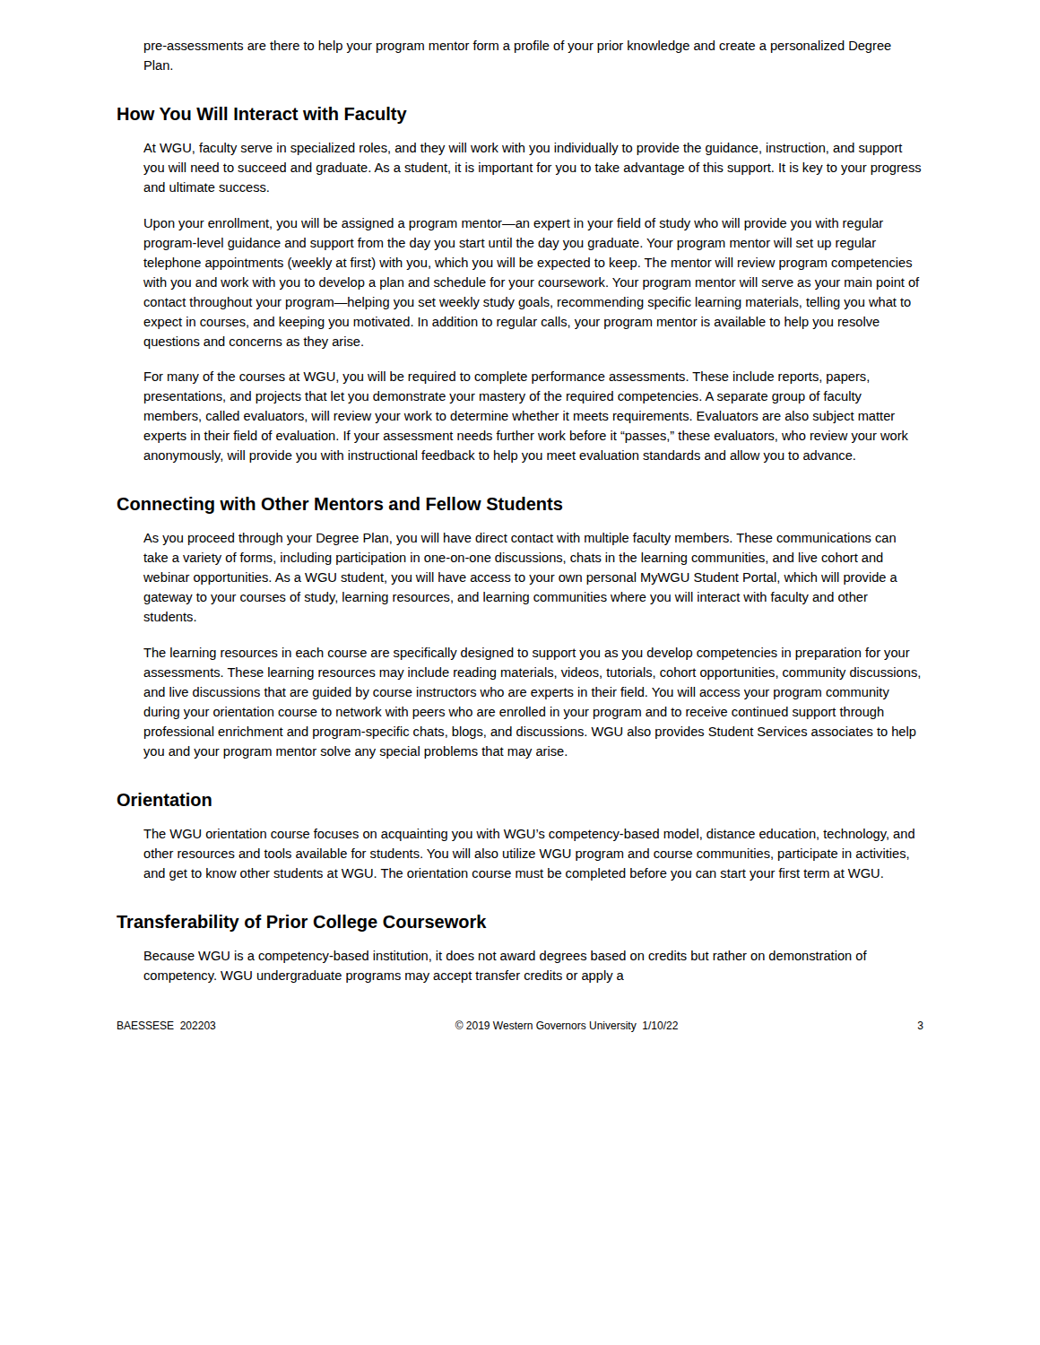pre-assessments are there to help your program mentor form a profile of your prior knowledge and create a personalized Degree Plan.
How You Will Interact with Faculty
At WGU, faculty serve in specialized roles, and they will work with you individually to provide the guidance, instruction, and support you will need to succeed and graduate. As a student, it is important for you to take advantage of this support. It is key to your progress and ultimate success.
Upon your enrollment, you will be assigned a program mentor—an expert in your field of study who will provide you with regular program-level guidance and support from the day you start until the day you graduate. Your program mentor will set up regular telephone appointments (weekly at first) with you, which you will be expected to keep. The mentor will review program competencies with you and work with you to develop a plan and schedule for your coursework. Your program mentor will serve as your main point of contact throughout your program—helping you set weekly study goals, recommending specific learning materials, telling you what to expect in courses, and keeping you motivated. In addition to regular calls, your program mentor is available to help you resolve questions and concerns as they arise.
For many of the courses at WGU, you will be required to complete performance assessments. These include reports, papers, presentations, and projects that let you demonstrate your mastery of the required competencies. A separate group of faculty members, called evaluators, will review your work to determine whether it meets requirements. Evaluators are also subject matter experts in their field of evaluation. If your assessment needs further work before it “passes,” these evaluators, who review your work anonymously, will provide you with instructional feedback to help you meet evaluation standards and allow you to advance.
Connecting with Other Mentors and Fellow Students
As you proceed through your Degree Plan, you will have direct contact with multiple faculty members. These communications can take a variety of forms, including participation in one-on-one discussions, chats in the learning communities, and live cohort and webinar opportunities. As a WGU student, you will have access to your own personal MyWGU Student Portal, which will provide a gateway to your courses of study, learning resources, and learning communities where you will interact with faculty and other students.
The learning resources in each course are specifically designed to support you as you develop competencies in preparation for your assessments. These learning resources may include reading materials, videos, tutorials, cohort opportunities, community discussions, and live discussions that are guided by course instructors who are experts in their field. You will access your program community during your orientation course to network with peers who are enrolled in your program and to receive continued support through professional enrichment and program-specific chats, blogs, and discussions. WGU also provides Student Services associates to help you and your program mentor solve any special problems that may arise.
Orientation
The WGU orientation course focuses on acquainting you with WGU’s competency-based model, distance education, technology, and other resources and tools available for students. You will also utilize WGU program and course communities, participate in activities, and get to know other students at WGU. The orientation course must be completed before you can start your first term at WGU.
Transferability of Prior College Coursework
Because WGU is a competency-based institution, it does not award degrees based on credits but rather on demonstration of competency. WGU undergraduate programs may accept transfer credits or apply a
BAESSESE 202203
© 2019 Western Governors University 1/10/22
3